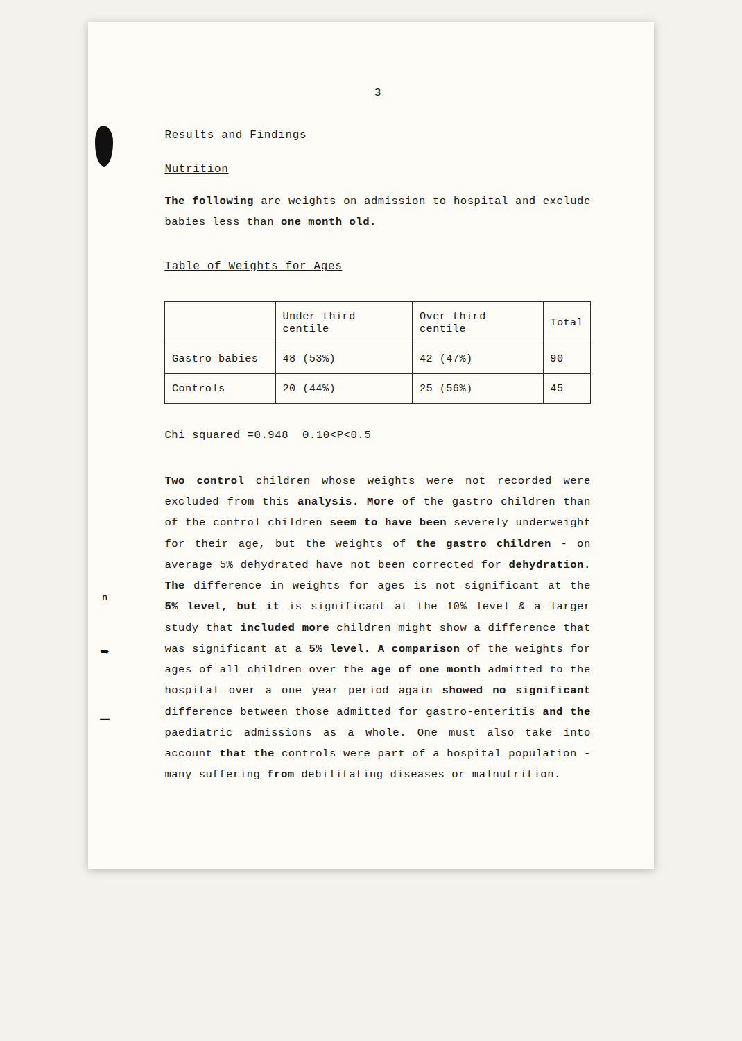ⁿ
➥
—
3
Results and Findings
Nutrition
The following are weights on admission to hospital and exclude babies less than one month old.
Table of Weights for Ages
| | Under third centile | Over third centile | Total |
| --- | --- | --- | --- |
| Gastro babies | 48 (53%) | 42 (47%) | 90 |
| Controls | 20 (44%) | 25 (56%) | 45 |
Chi squared =0.948 0.10<P<0.5
Two control children whose weights were not recorded were excluded from this analysis. More of the gastro children than of the control children seem to have been severely underweight for their age, but the weights of the gastro children - on average 5% dehydrated have not been corrected for dehydration. The difference in weights for ages is not significant at the 5% level, but it is significant at the 10% level & a larger study that included more children might show a difference that was significant at a 5% level. A comparison of the weights for ages of all children over the age of one month admitted to the hospital over a one year period again showed no significant difference between those admitted for gastro-enteritis and the paediatric admissions as a whole. One must also take into account that the controls were part of a hospital population - many suffering from debilitating diseases or malnutrition.